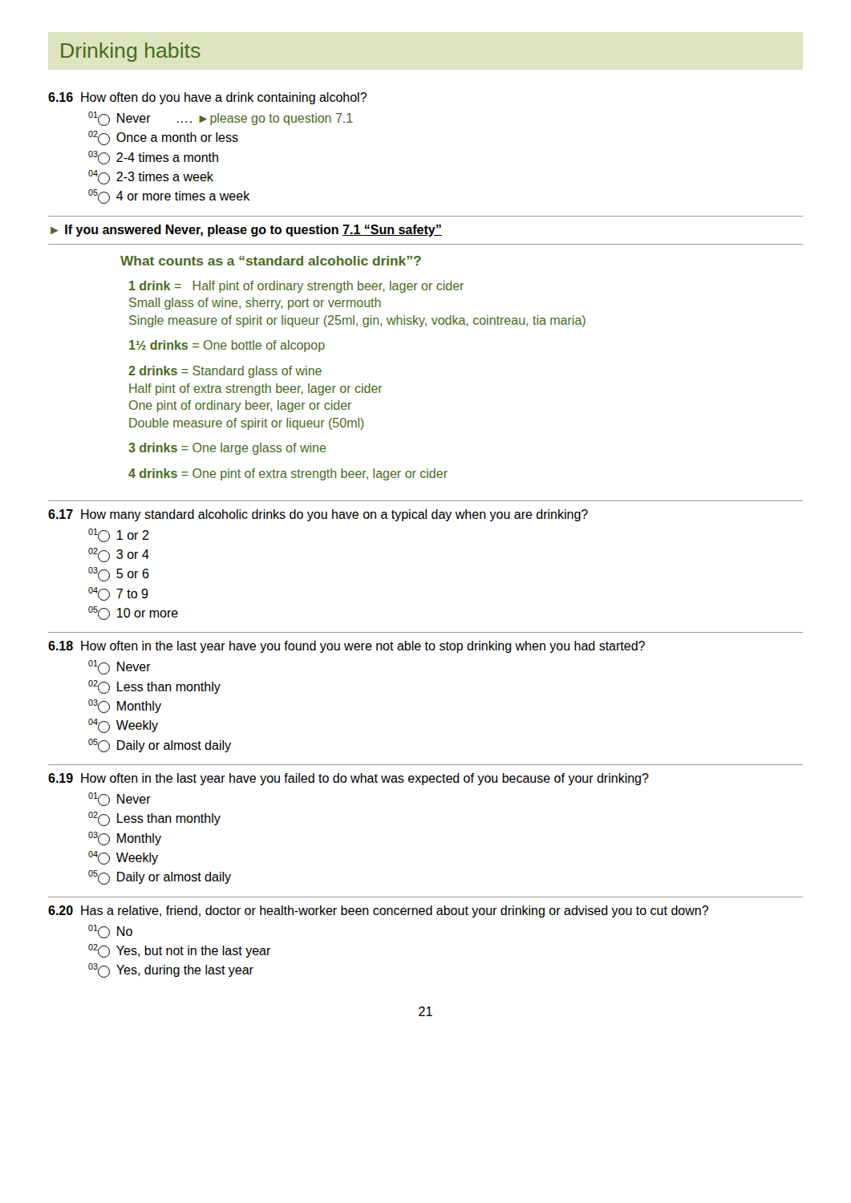Drinking habits
6.16 How often do you have a drink containing alcohol?
01 Never …. ►please go to question 7.1
02 Once a month or less
03 2-4 times a month
04 2-3 times a week
05 4 or more times a week
► If you answered Never, please go to question 7.1 “Sun safety”
What counts as a “standard alcoholic drink”?
1 drink = Half pint of ordinary strength beer, lager or cider
Small glass of wine, sherry, port or vermouth
Single measure of spirit or liqueur (25ml, gin, whisky, vodka, cointreau, tia maria)
1½ drinks = One bottle of alcopop
2 drinks = Standard glass of wine
Half pint of extra strength beer, lager or cider
One pint of ordinary beer, lager or cider
Double measure of spirit or liqueur (50ml)
3 drinks = One large glass of wine
4 drinks = One pint of extra strength beer, lager or cider
6.17 How many standard alcoholic drinks do you have on a typical day when you are drinking?
01 1 or 2
02 3 or 4
03 5 or 6
04 7 to 9
05 10 or more
6.18 How often in the last year have you found you were not able to stop drinking when you had started?
01 Never
02 Less than monthly
03 Monthly
04 Weekly
05 Daily or almost daily
6.19 How often in the last year have you failed to do what was expected of you because of your drinking?
01 Never
02 Less than monthly
03 Monthly
04 Weekly
05 Daily or almost daily
6.20 Has a relative, friend, doctor or health-worker been concerned about your drinking or advised you to cut down?
01 No
02 Yes, but not in the last year
03 Yes, during the last year
21